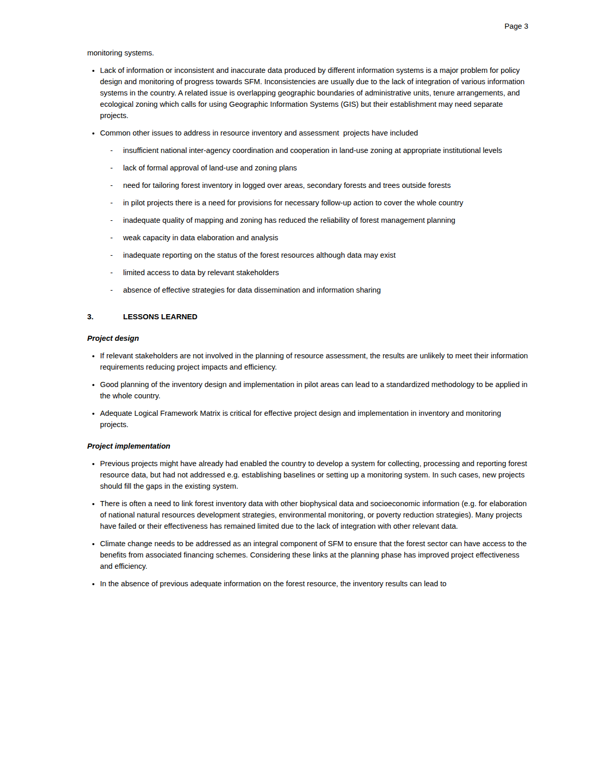Page 3
monitoring systems.
Lack of information or inconsistent and inaccurate data produced by different information systems is a major problem for policy design and monitoring of progress towards SFM. Inconsistencies are usually due to the lack of integration of various information systems in the country. A related issue is overlapping geographic boundaries of administrative units, tenure arrangements, and ecological zoning which calls for using Geographic Information Systems (GIS) but their establishment may need separate projects.
Common other issues to address in resource inventory and assessment projects have included
insufficient national inter-agency coordination and cooperation in land-use zoning at appropriate institutional levels
lack of formal approval of land-use and zoning plans
need for tailoring forest inventory in logged over areas, secondary forests and trees outside forests
in pilot projects there is a need for provisions for necessary follow-up action to cover the whole country
inadequate quality of mapping and zoning has reduced the reliability of forest management planning
weak capacity in data elaboration and analysis
inadequate reporting on the status of the forest resources although data may exist
limited access to data by relevant stakeholders
absence of effective strategies for data dissemination and information sharing
3. LESSONS LEARNED
Project design
If relevant stakeholders are not involved in the planning of resource assessment, the results are unlikely to meet their information requirements reducing project impacts and efficiency.
Good planning of the inventory design and implementation in pilot areas can lead to a standardized methodology to be applied in the whole country.
Adequate Logical Framework Matrix is critical for effective project design and implementation in inventory and monitoring projects.
Project implementation
Previous projects might have already had enabled the country to develop a system for collecting, processing and reporting forest resource data, but had not addressed e.g. establishing baselines or setting up a monitoring system. In such cases, new projects should fill the gaps in the existing system.
There is often a need to link forest inventory data with other biophysical data and socioeconomic information (e.g. for elaboration of national natural resources development strategies, environmental monitoring, or poverty reduction strategies). Many projects have failed or their effectiveness has remained limited due to the lack of integration with other relevant data.
Climate change needs to be addressed as an integral component of SFM to ensure that the forest sector can have access to the benefits from associated financing schemes. Considering these links at the planning phase has improved project effectiveness and efficiency.
In the absence of previous adequate information on the forest resource, the inventory results can lead to